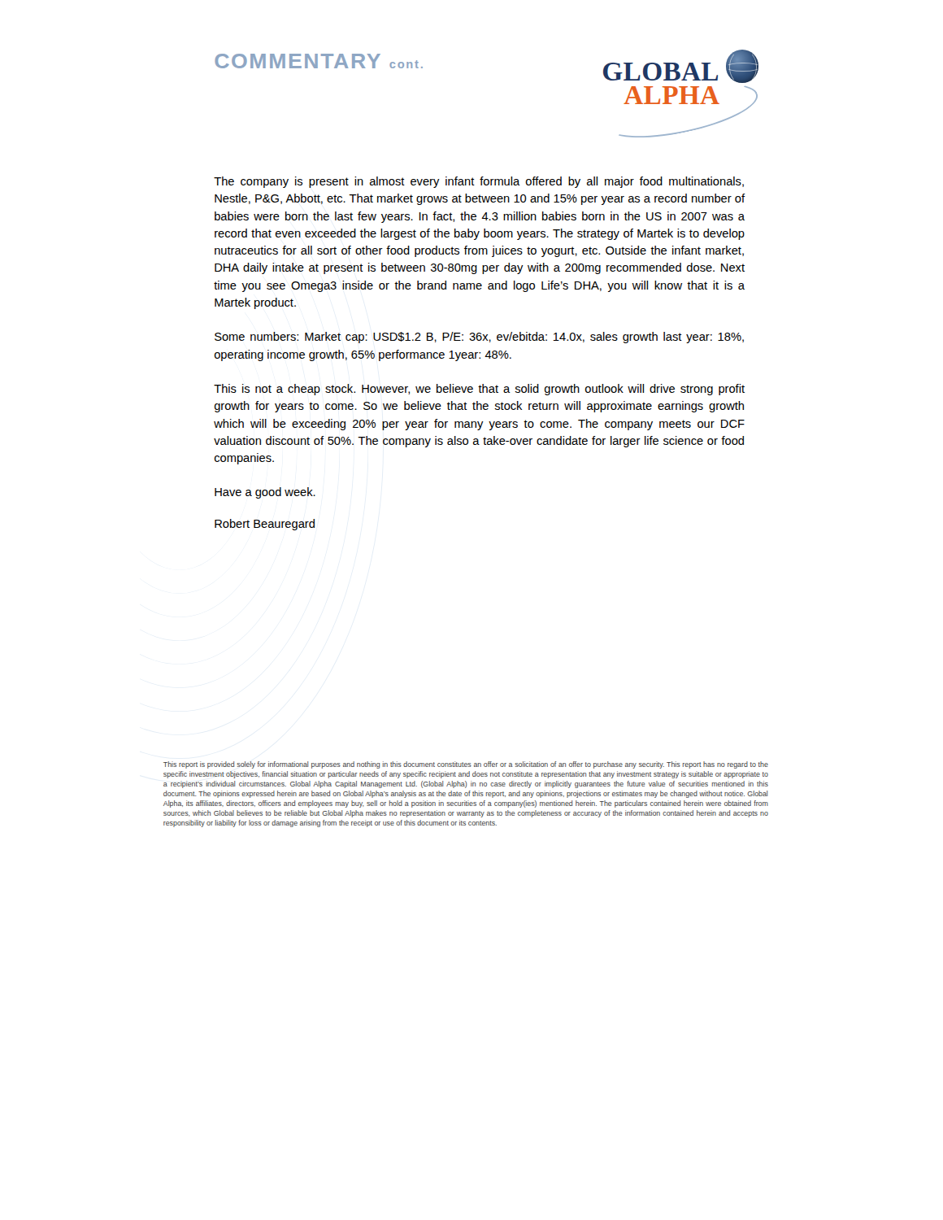COMMENTARY cont.
GLOBAL
ALPHA
The company is present in almost every infant formula offered by all major food multinationals, Nestle, P&G, Abbott, etc. That market grows at between 10 and 15% per year as a record number of babies were born the last few years. In fact, the 4.3 million babies born in the US in 2007 was a record that even exceeded the largest of the baby boom years. The strategy of Martek is to develop nutraceutics for all sort of other food products from juices to yogurt, etc. Outside the infant market, DHA daily intake at present is between 30-80mg per day with a 200mg recommended dose. Next time you see Omega3 inside or the brand name and logo Life’s DHA, you will know that it is a Martek product.
Some numbers: Market cap: USD$1.2 B, P/E: 36x, ev/ebitda: 14.0x, sales growth last year: 18%, operating income growth, 65% performance 1year: 48%.
This is not a cheap stock. However, we believe that a solid growth outlook will drive strong profit growth for years to come. So we believe that the stock return will approximate earnings growth which will be exceeding 20% per year for many years to come. The company meets our DCF valuation discount of 50%. The company is also a take-over candidate for larger life science or food companies.
Have a good week.
Robert Beauregard
This report is provided solely for informational purposes and nothing in this document constitutes an offer or a solicitation of an offer to purchase any security. This report has no regard to the specific investment objectives, financial situation or particular needs of any specific recipient and does not constitute a representation that any investment strategy is suitable or appropriate to a recipient’s individual circumstances. Global Alpha Capital Management Ltd. (Global Alpha) in no case directly or implicitly guarantees the future value of securities mentioned in this document. The opinions expressed herein are based on Global Alpha’s analysis as at the date of this report, and any opinions, projections or estimates may be changed without notice. Global Alpha, its affiliates, directors, officers and employees may buy, sell or hold a position in securities of a company(ies) mentioned herein. The particulars contained herein were obtained from sources, which Global believes to be reliable but Global Alpha makes no representation or warranty as to the completeness or accuracy of the information contained herein and accepts no responsibility or liability for loss or damage arising from the receipt or use of this document or its contents.